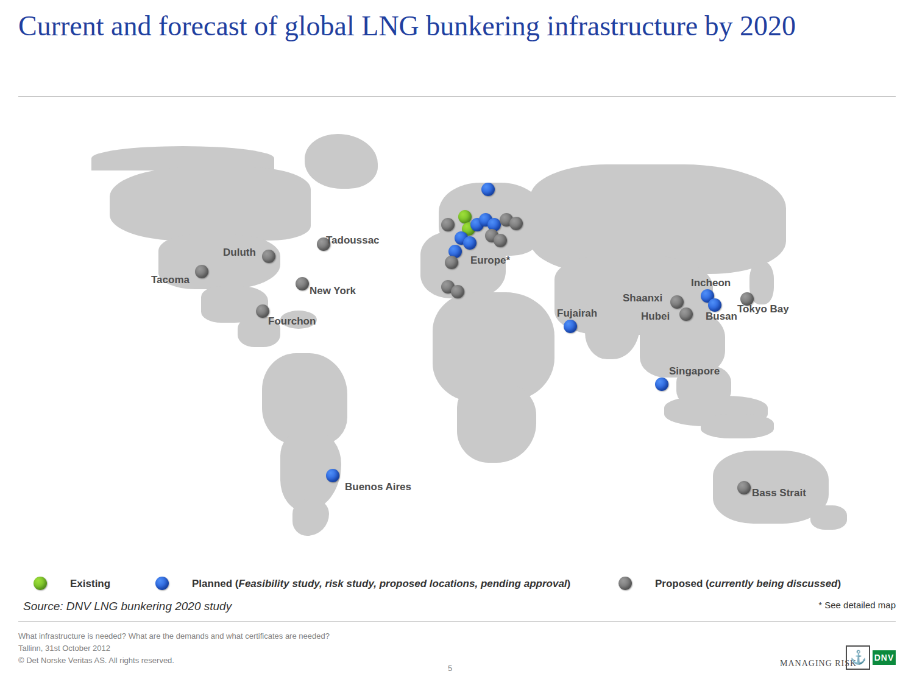Current and forecast of global LNG bunkering infrastructure by 2020
Duluth Tadoussac Tacoma New York Fourchon Europe* Fujairah Shaanxi Hubei Incheon Busan Tokyo Bay Singapore Buenos Aires Bass Strait
Existing
Planned (Feasibility study, risk study, proposed locations, pending approval)
Proposed (currently being discussed)
Source: DNV LNG bunkering 2020 study
* See detailed map
What infrastructure is needed? What are the demands and what certificates are needed?
Tallinn, 31st October 2012
© Det Norske Veritas AS. All rights reserved.
5
MANAGING RISK ⚓ DNV